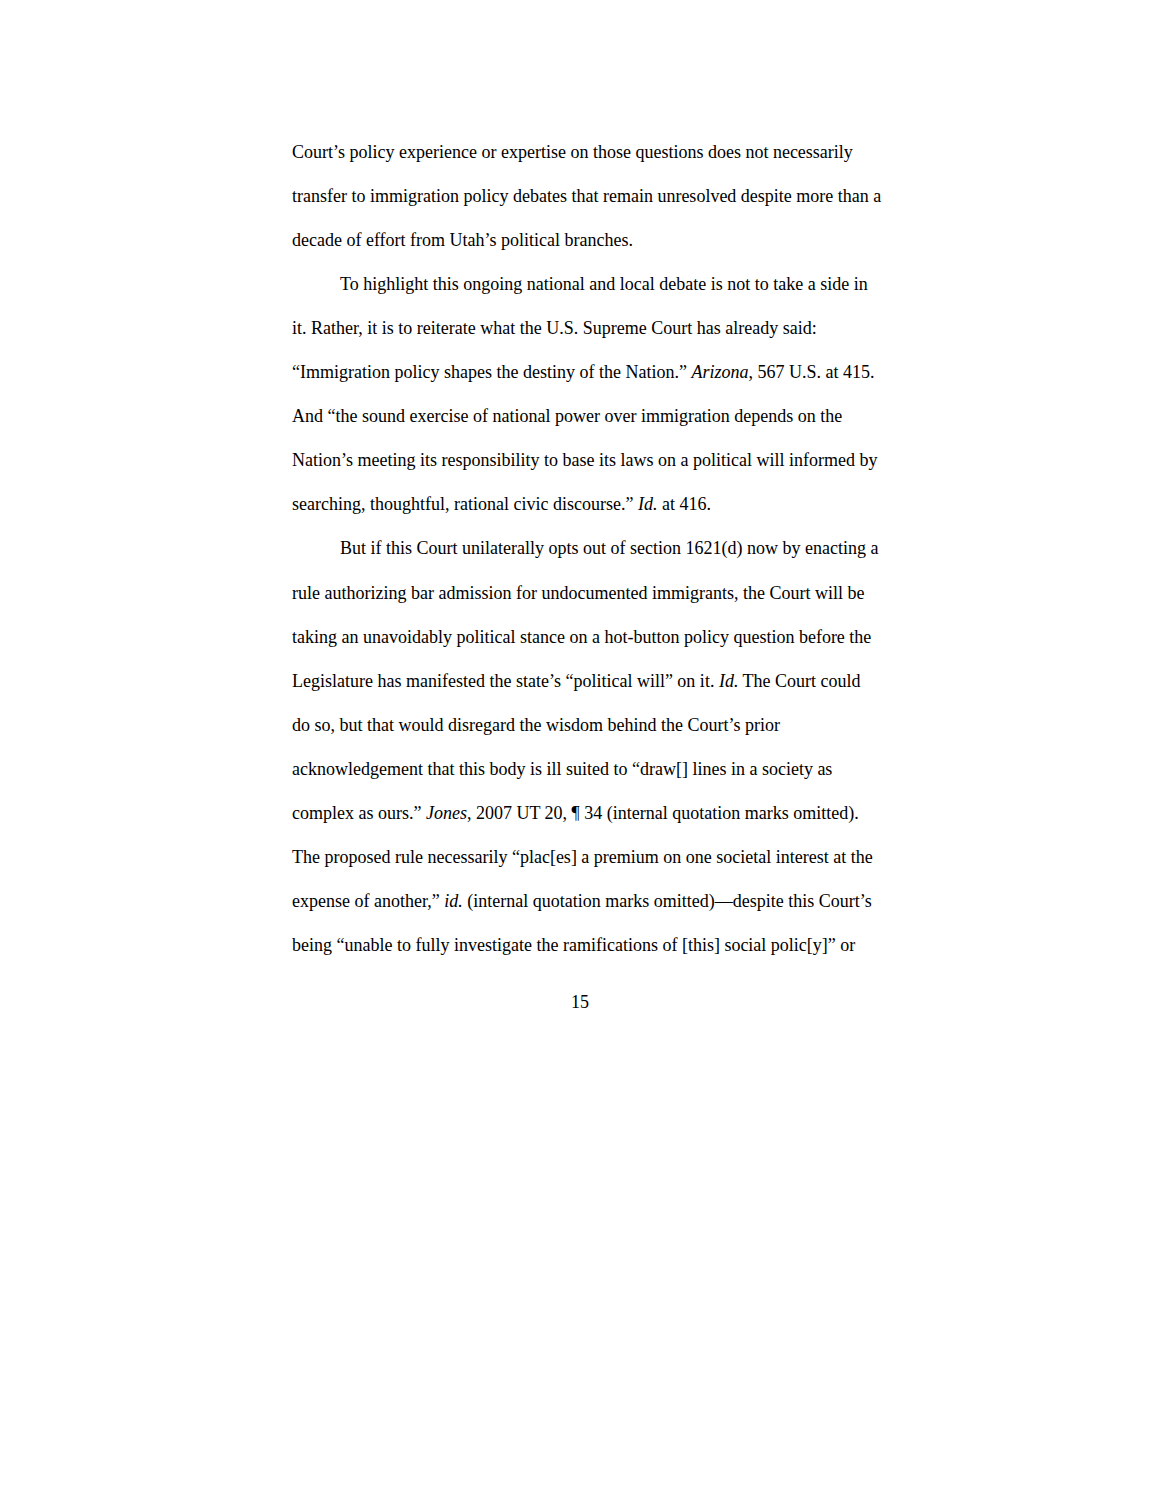Court’s policy experience or expertise on those questions does not necessarily transfer to immigration policy debates that remain unresolved despite more than a decade of effort from Utah’s political branches.
To highlight this ongoing national and local debate is not to take a side in it. Rather, it is to reiterate what the U.S. Supreme Court has already said: “Immigration policy shapes the destiny of the Nation.” Arizona, 567 U.S. at 415. And “the sound exercise of national power over immigration depends on the Nation’s meeting its responsibility to base its laws on a political will informed by searching, thoughtful, rational civic discourse.” Id. at 416.
But if this Court unilaterally opts out of section 1621(d) now by enacting a rule authorizing bar admission for undocumented immigrants, the Court will be taking an unavoidably political stance on a hot-button policy question before the Legislature has manifested the state’s “political will” on it. Id. The Court could do so, but that would disregard the wisdom behind the Court’s prior acknowledgement that this body is ill suited to “draw[] lines in a society as complex as ours.” Jones, 2007 UT 20, ¶ 34 (internal quotation marks omitted). The proposed rule necessarily “plac[es] a premium on one societal interest at the expense of another,” id. (internal quotation marks omitted)—despite this Court’s being “unable to fully investigate the ramifications of [this] social polic[y]” or
15